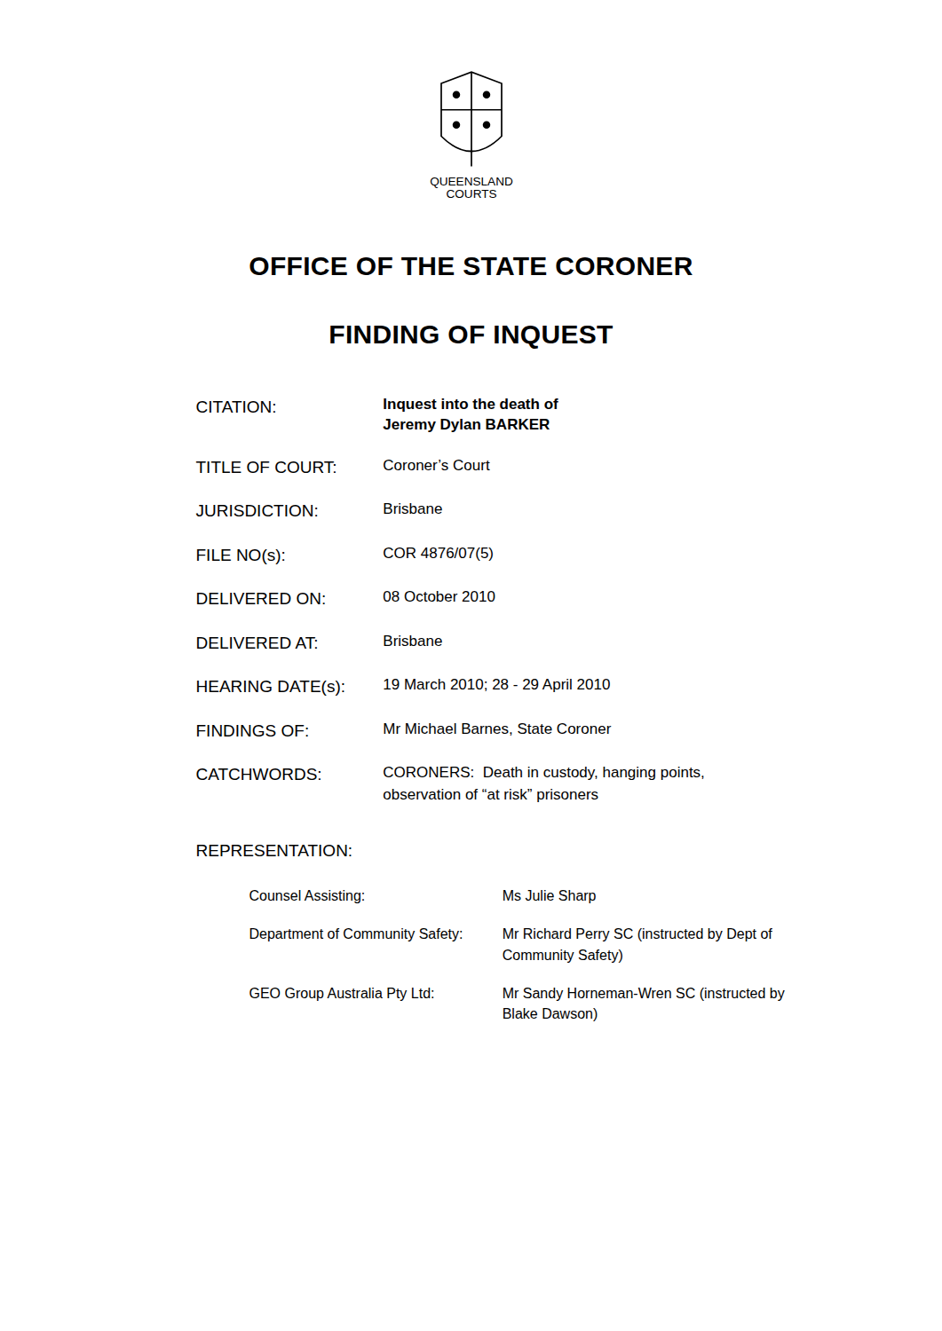OFFICE OF THE STATE CORONER
FINDING OF INQUEST
| CITATION: | Inquest into the death of Jeremy Dylan BARKER |
| TITLE OF COURT: | Coroner’s Court |
| JURISDICTION: | Brisbane |
| FILE NO(s): | COR 4876/07(5) |
| DELIVERED ON: | 08 October 2010 |
| DELIVERED AT: | Brisbane |
| HEARING DATE(s): | 19 March 2010; 28 - 29 April 2010 |
| FINDINGS OF: | Mr Michael Barnes, State Coroner |
| CATCHWORDS: | CORONERS: Death in custody, hanging points, observation of “at risk” prisoners |
REPRESENTATION:
| Counsel Assisting: | Ms Julie Sharp |
| Department of Community Safety: | Mr Richard Perry SC (instructed by Dept of Community Safety) |
| GEO Group Australia Pty Ltd: | Mr Sandy Horneman-Wren SC (instructed by Blake Dawson) |